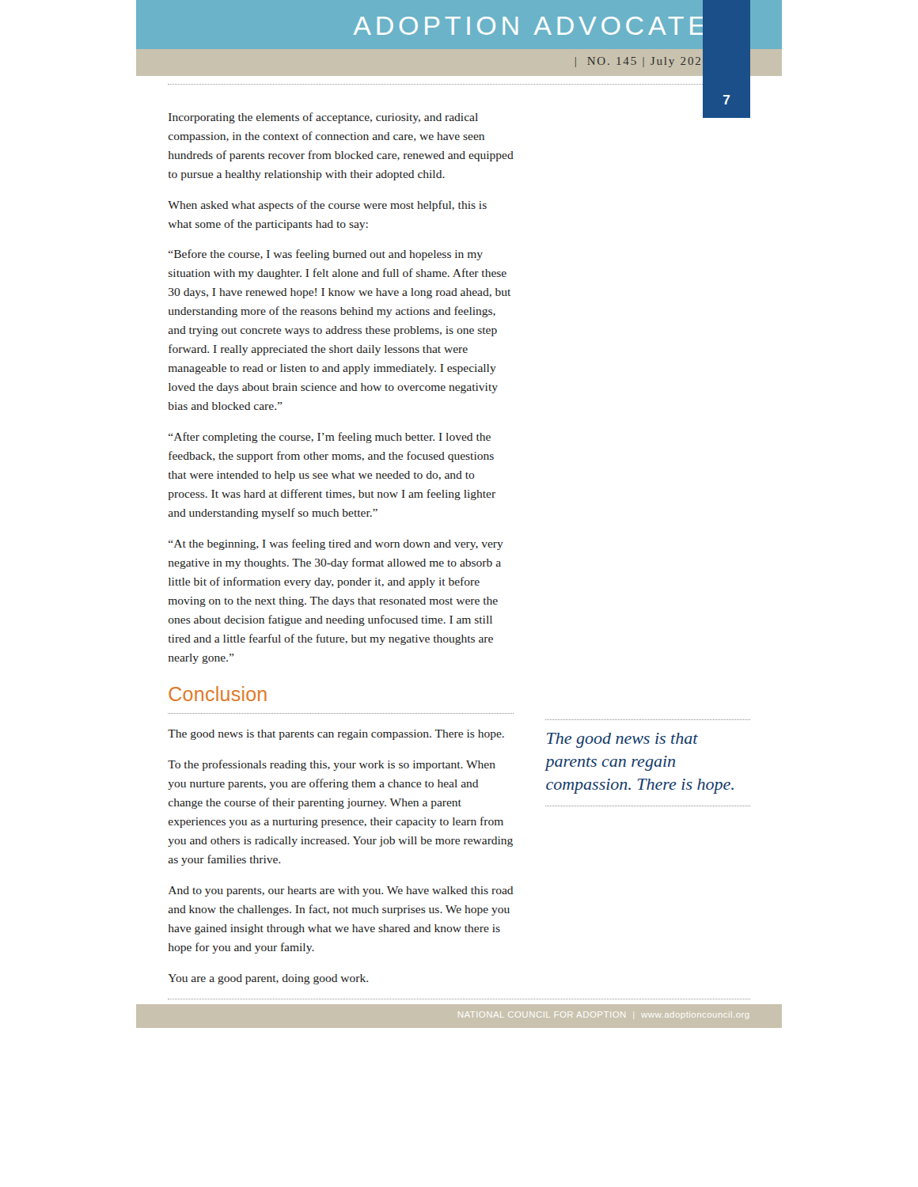7
ADOPTION ADVOCATE
| NO. 145 | July 2020
Incorporating the elements of acceptance, curiosity, and radical compassion, in the context of connection and care, we have seen hundreds of parents recover from blocked care, renewed and equipped to pursue a healthy relationship with their adopted child.
When asked what aspects of the course were most helpful, this is what some of the participants had to say:
“Before the course, I was feeling burned out and hopeless in my situation with my daughter. I felt alone and full of shame. After these 30 days, I have renewed hope! I know we have a long road ahead, but understanding more of the reasons behind my actions and feelings, and trying out concrete ways to address these problems, is one step forward. I really appreciated the short daily lessons that were manageable to read or listen to and apply immediately. I especially loved the days about brain science and how to overcome negativity bias and blocked care.”
“After completing the course, I’m feeling much better. I loved the feedback, the support from other moms, and the focused questions that were intended to help us see what we needed to do, and to process. It was hard at different times, but now I am feeling lighter and understanding myself so much better.”
“At the beginning, I was feeling tired and worn down and very, very negative in my thoughts. The 30-day format allowed me to absorb a little bit of information every day, ponder it, and apply it before moving on to the next thing. The days that resonated most were the ones about decision fatigue and needing unfocused time. I am still tired and a little fearful of the future, but my negative thoughts are nearly gone.”
Conclusion
The good news is that parents can regain compassion. There is hope.
To the professionals reading this, your work is so important. When you nurture parents, you are offering them a chance to heal and change the course of their parenting journey. When a parent experiences you as a nurturing presence, their capacity to learn from you and others is radically increased. Your job will be more rewarding as your families thrive.
And to you parents, our hearts are with you. We have walked this road and know the challenges. In fact, not much surprises us. We hope you have gained insight through what we have shared and know there is hope for you and your family.
You are a good parent, doing good work.
The good news is that parents can regain compassion. There is hope.
NATIONAL COUNCIL FOR ADOPTION | www.adoptioncouncil.org